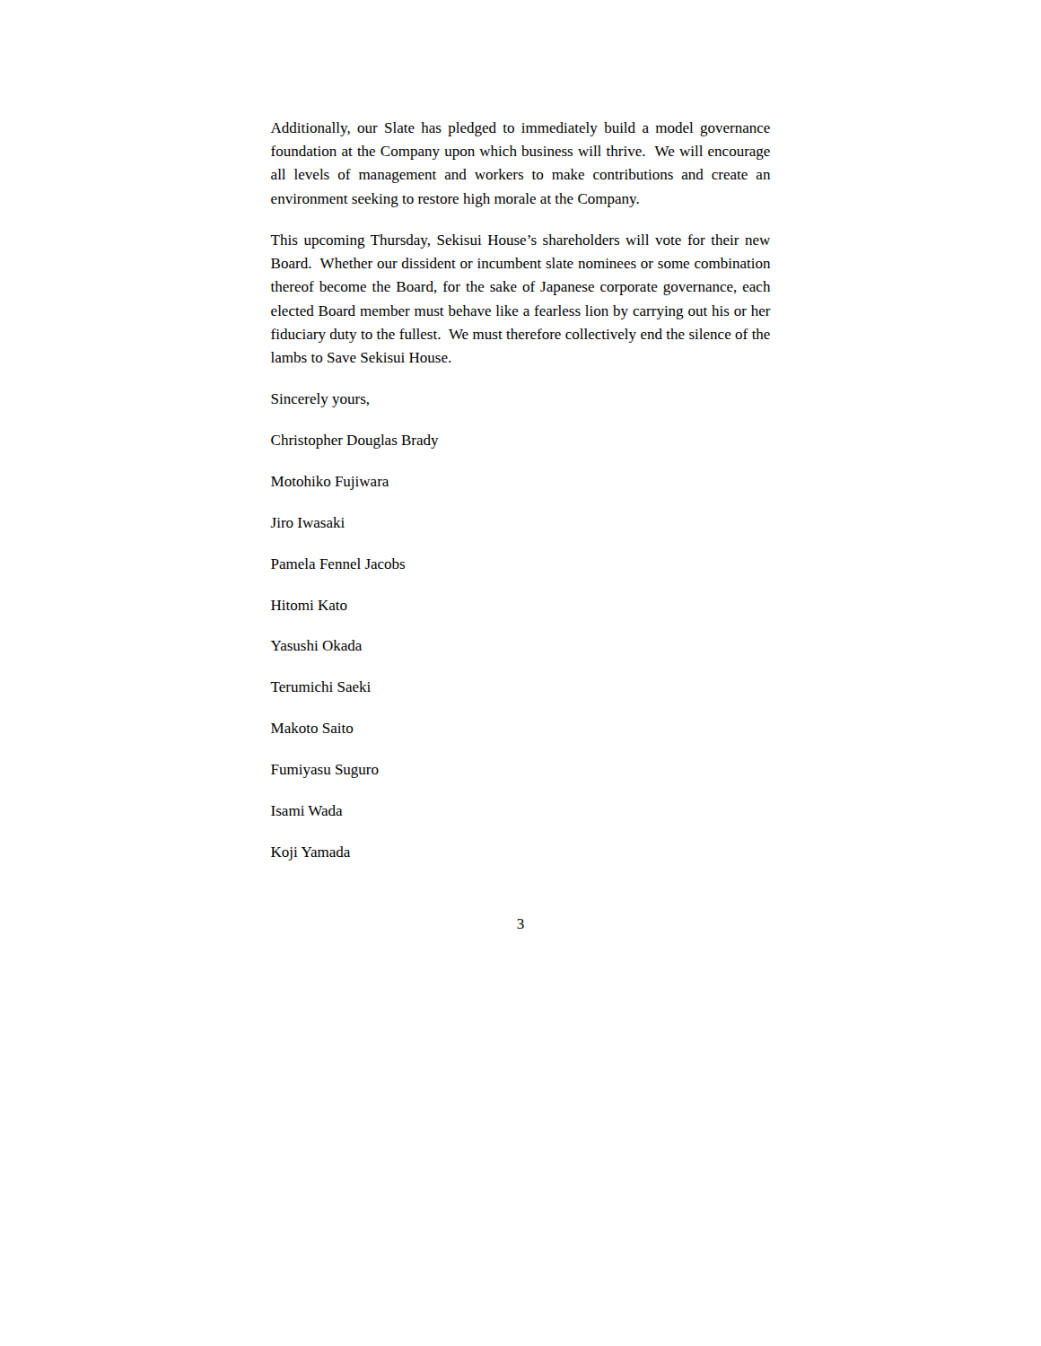Additionally, our Slate has pledged to immediately build a model governance foundation at the Company upon which business will thrive. We will encourage all levels of management and workers to make contributions and create an environment seeking to restore high morale at the Company.
This upcoming Thursday, Sekisui House’s shareholders will vote for their new Board. Whether our dissident or incumbent slate nominees or some combination thereof become the Board, for the sake of Japanese corporate governance, each elected Board member must behave like a fearless lion by carrying out his or her fiduciary duty to the fullest. We must therefore collectively end the silence of the lambs to Save Sekisui House.
Sincerely yours,
Christopher Douglas Brady
Motohiko Fujiwara
Jiro Iwasaki
Pamela Fennel Jacobs
Hitomi Kato
Yasushi Okada
Terumichi Saeki
Makoto Saito
Fumiyasu Suguro
Isami Wada
Koji Yamada
3